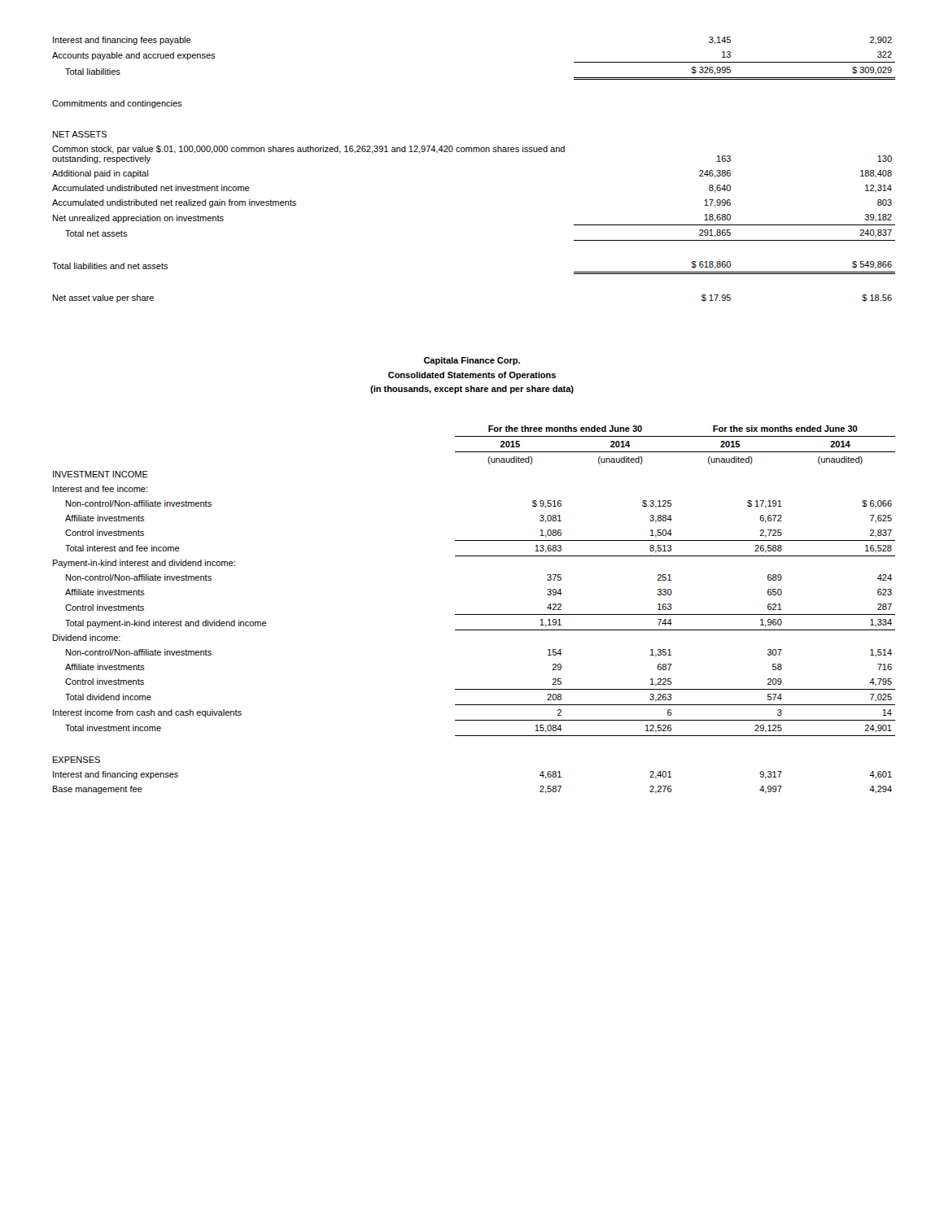| Interest and financing fees payable | 3,145 | 2,902 |
| Accounts payable and accrued expenses | 13 | 322 |
| Total liabilities | $ 326,995 | $ 309,029 |
| Commitments and contingencies | | |
| NET ASSETS | | |
| Common stock, par value $.01, 100,000,000 common shares authorized, 16,262,391 and 12,974,420 common shares issued and outstanding, respectively | 163 | 130 |
| Additional paid in capital | 246,386 | 188,408 |
| Accumulated undistributed net investment income | 8,640 | 12,314 |
| Accumulated undistributed net realized gain from investments | 17,996 | 803 |
| Net unrealized appreciation on investments | 18,680 | 39,182 |
| Total net assets | 291,865 | 240,837 |
| Total liabilities and net assets | $ 618,860 | $ 549,866 |
| Net asset value per share | $ 17.95 | $ 18.56 |
Capitala Finance Corp.
Consolidated Statements of Operations
(in thousands, except share and per share data)
| | For the three months ended June 30 | For the six months ended June 30 |
| | 2015 | 2014 | 2015 | 2014 |
| | (unaudited) | (unaudited) | (unaudited) | (unaudited) |
| INVESTMENT INCOME | | | | |
| Interest and fee income: | | | | |
| Non-control/Non-affiliate investments | $ 9,516 | $ 3,125 | $ 17,191 | $ 6,066 |
| Affiliate investments | 3,081 | 3,884 | 6,672 | 7,625 |
| Control investments | 1,086 | 1,504 | 2,725 | 2,837 |
| Total interest and fee income | 13,683 | 8,513 | 26,588 | 16,528 |
| Payment-in-kind interest and dividend income: | | | | |
| Non-control/Non-affiliate investments | 375 | 251 | 689 | 424 |
| Affiliate investments | 394 | 330 | 650 | 623 |
| Control investments | 422 | 163 | 621 | 287 |
| Total payment-in-kind interest and dividend income | 1,191 | 744 | 1,960 | 1,334 |
| Dividend income: | | | | |
| Non-control/Non-affiliate investments | 154 | 1,351 | 307 | 1,514 |
| Affiliate investments | 29 | 687 | 58 | 716 |
| Control investments | 25 | 1,225 | 209 | 4,795 |
| Total dividend income | 208 | 3,263 | 574 | 7,025 |
| Interest income from cash and cash equivalents | 2 | 6 | 3 | 14 |
| Total investment income | 15,084 | 12,526 | 29,125 | 24,901 |
| EXPENSES | | | | |
| Interest and financing expenses | 4,681 | 2,401 | 9,317 | 4,601 |
| Base management fee | 2,587 | 2,276 | 4,997 | 4,294 |